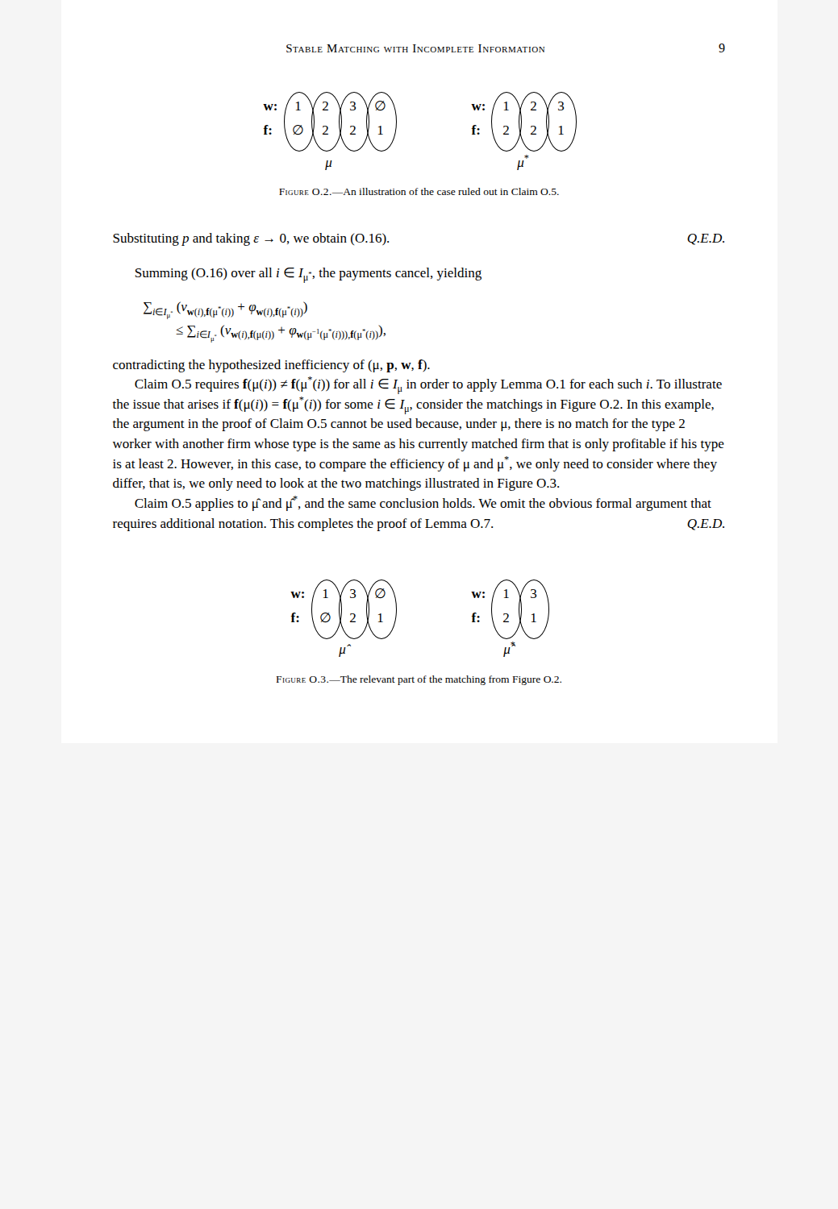Stable Matching with Incomplete Information 9
| w : | 1 | 2 | 3 | ∅ |
| f : | ∅ | 2 | 2 | 1 |
μ
| w : | 1 | 2 | 3 |
| f : | 2 | 2 | 1 |
μ*
Figure O.2.—An illustration of the case ruled out in Claim O.5.
Substituting p and taking ε → 0, we obtain (O.16). Q.E.D.
Summing (O.16) over all i ∈ Iμ*, the payments cancel, yielding
∑i∈Iμ* (νw(i),f(μ*(i)) + φw(i),f(μ*(i)))
≤ ∑i∈Iμ* (νw(i),f(μ(i)) + φw(μ−1(μ*(i))),f(μ*(i))),
contradicting the hypothesized inefficiency of (μ, p, w, f).
Claim O.5 requires f(μ(i)) ≠ f(μ*(i)) for all i ∈ Iμ in order to apply Lemma O.1 for each such i. To illustrate the issue that arises if f(μ(i)) = f(μ*(i)) for some i ∈ Iμ, consider the matchings in Figure O.2. In this example, the argument in the proof of Claim O.5 cannot be used because, under μ, there is no match for the type 2 worker with another firm whose type is the same as his currently matched firm that is only profitable if his type is at least 2. However, in this case, to compare the efficiency of μ and μ*, we only need to consider where they differ, that is, we only need to look at the two matchings illustrated in Figure O.3.
Claim O.5 applies to μ̂ and μ̂*, and the same conclusion holds. We omit the obvious formal argument that requires additional notation. This completes the proof of Lemma O.7. Q.E.D.
| w : | 1 | 3 | ∅ |
| f : | ∅ | 2 | 1 |
μ̂
| w : | 1 | 3 |
| f : | 2 | 1 |
μ̂*
Figure O.3.—The relevant part of the matching from Figure O.2.